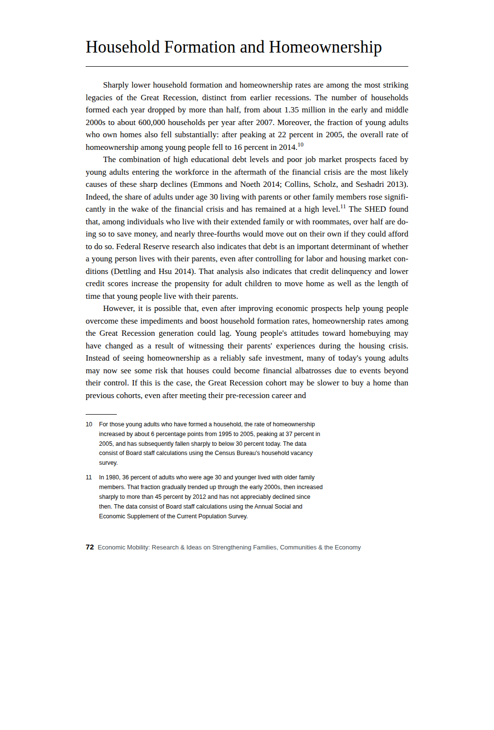Household Formation and Homeownership
Sharply lower household formation and homeownership rates are among the most striking legacies of the Great Recession, distinct from earlier recessions. The number of households formed each year dropped by more than half, from about 1.35 million in the early and middle 2000s to about 600,000 households per year after 2007. Moreover, the fraction of young adults who own homes also fell substantially: after peaking at 22 percent in 2005, the overall rate of homeownership among young people fell to 16 percent in 2014.10
The combination of high educational debt levels and poor job market prospects faced by young adults entering the workforce in the aftermath of the financial crisis are the most likely causes of these sharp declines (Emmons and Noeth 2014; Collins, Scholz, and Seshadri 2013). Indeed, the share of adults under age 30 living with parents or other family members rose significantly in the wake of the financial crisis and has remained at a high level.11 The SHED found that, among individuals who live with their extended family or with roommates, over half are doing so to save money, and nearly three-fourths would move out on their own if they could afford to do so. Federal Reserve research also indicates that debt is an important determinant of whether a young person lives with their parents, even after controlling for labor and housing market conditions (Dettling and Hsu 2014). That analysis also indicates that credit delinquency and lower credit scores increase the propensity for adult children to move home as well as the length of time that young people live with their parents.
However, it is possible that, even after improving economic prospects help young people overcome these impediments and boost household formation rates, homeownership rates among the Great Recession generation could lag. Young people's attitudes toward homebuying may have changed as a result of witnessing their parents' experiences during the housing crisis. Instead of seeing homeownership as a reliably safe investment, many of today's young adults may now see some risk that houses could become financial albatrosses due to events beyond their control. If this is the case, the Great Recession cohort may be slower to buy a home than previous cohorts, even after meeting their pre-recession career and
10
For those young adults who have formed a household, the rate of homeownership increased by about 6 percentage points from 1995 to 2005, peaking at 37 percent in 2005, and has subsequently fallen sharply to below 30 percent today. The data consist of Board staff calculations using the Census Bureau's household vacancy survey.
11
In 1980, 36 percent of adults who were age 30 and younger lived with older family members. That fraction gradually trended up through the early 2000s, then increased sharply to more than 45 percent by 2012 and has not appreciably declined since then. The data consist of Board staff calculations using the Annual Social and Economic Supplement of the Current Population Survey.
72 Economic Mobility: Research & Ideas on Strengthening Families, Communities & the Economy